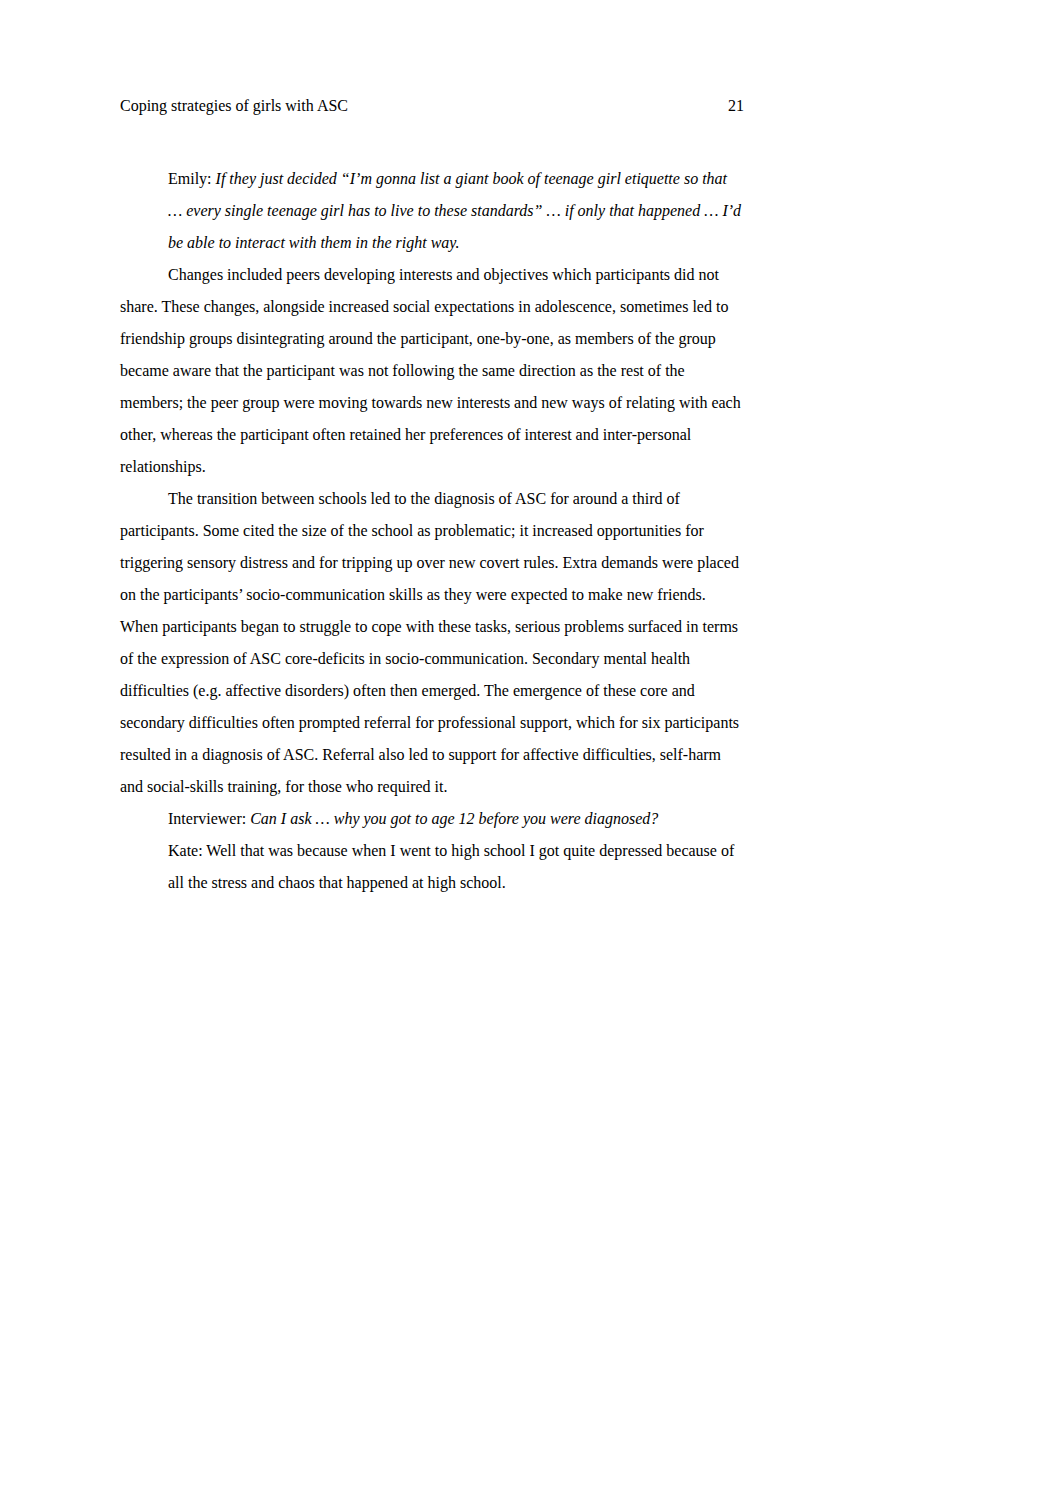Coping strategies of girls with ASC 21
Emily: If they just decided “I’m gonna list a giant book of teenage girl etiquette so that … every single teenage girl has to live to these standards” … if only that happened … I’d be able to interact with them in the right way.
Changes included peers developing interests and objectives which participants did not share. These changes, alongside increased social expectations in adolescence, sometimes led to friendship groups disintegrating around the participant, one-by-one, as members of the group became aware that the participant was not following the same direction as the rest of the members; the peer group were moving towards new interests and new ways of relating with each other, whereas the participant often retained her preferences of interest and inter-personal relationships.
The transition between schools led to the diagnosis of ASC for around a third of participants. Some cited the size of the school as problematic; it increased opportunities for triggering sensory distress and for tripping up over new covert rules. Extra demands were placed on the participants’ socio-communication skills as they were expected to make new friends. When participants began to struggle to cope with these tasks, serious problems surfaced in terms of the expression of ASC core-deficits in socio-communication. Secondary mental health difficulties (e.g. affective disorders) often then emerged. The emergence of these core and secondary difficulties often prompted referral for professional support, which for six participants resulted in a diagnosis of ASC. Referral also led to support for affective difficulties, self-harm and social-skills training, for those who required it.
Interviewer: Can I ask … why you got to age 12 before you were diagnosed?
Kate: Well that was because when I went to high school I got quite depressed because of all the stress and chaos that happened at high school.